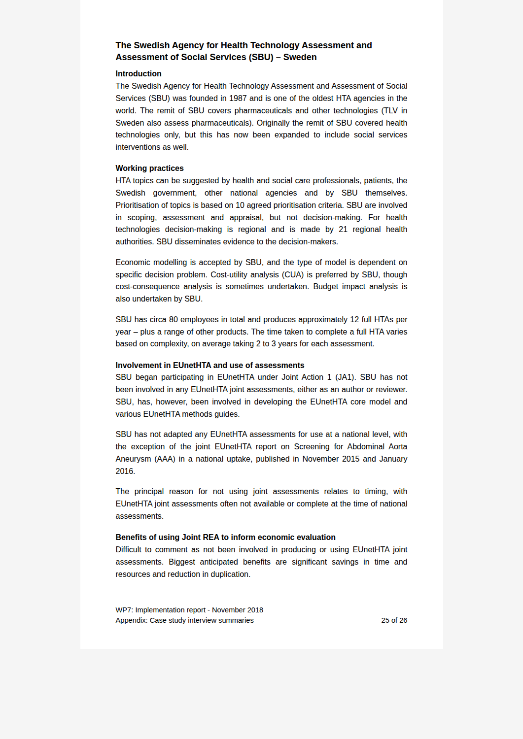The Swedish Agency for Health Technology Assessment and
Assessment of Social Services (SBU) – Sweden
Introduction
The Swedish Agency for Health Technology Assessment and Assessment of Social Services (SBU) was founded in 1987 and is one of the oldest HTA agencies in the world. The remit of SBU covers pharmaceuticals and other technologies (TLV in Sweden also assess pharmaceuticals). Originally the remit of SBU covered health technologies only, but this has now been expanded to include social services interventions as well.
Working practices
HTA topics can be suggested by health and social care professionals, patients, the Swedish government, other national agencies and by SBU themselves. Prioritisation of topics is based on 10 agreed prioritisation criteria. SBU are involved in scoping, assessment and appraisal, but not decision-making. For health technologies decision-making is regional and is made by 21 regional health authorities. SBU disseminates evidence to the decision-makers.
Economic modelling is accepted by SBU, and the type of model is dependent on specific decision problem. Cost-utility analysis (CUA) is preferred by SBU, though cost-consequence analysis is sometimes undertaken. Budget impact analysis is also undertaken by SBU.
SBU has circa 80 employees in total and produces approximately 12 full HTAs per year – plus a range of other products. The time taken to complete a full HTA varies based on complexity, on average taking 2 to 3 years for each assessment.
Involvement in EUnetHTA and use of assessments
SBU began participating in EUnetHTA under Joint Action 1 (JA1). SBU has not been involved in any EUnetHTA joint assessments, either as an author or reviewer. SBU, has, however, been involved in developing the EUnetHTA core model and various EUnetHTA methods guides.
SBU has not adapted any EUnetHTA assessments for use at a national level, with the exception of the joint EUnetHTA report on Screening for Abdominal Aorta Aneurysm (AAA) in a national uptake, published in November 2015 and January 2016.
The principal reason for not using joint assessments relates to timing, with EUnetHTA joint assessments often not available or complete at the time of national assessments.
Benefits of using Joint REA to inform economic evaluation
Difficult to comment as not been involved in producing or using EUnetHTA joint assessments. Biggest anticipated benefits are significant savings in time and resources and reduction in duplication.
WP7: Implementation report - November 2018
Appendix: Case study interview summaries25 of 26